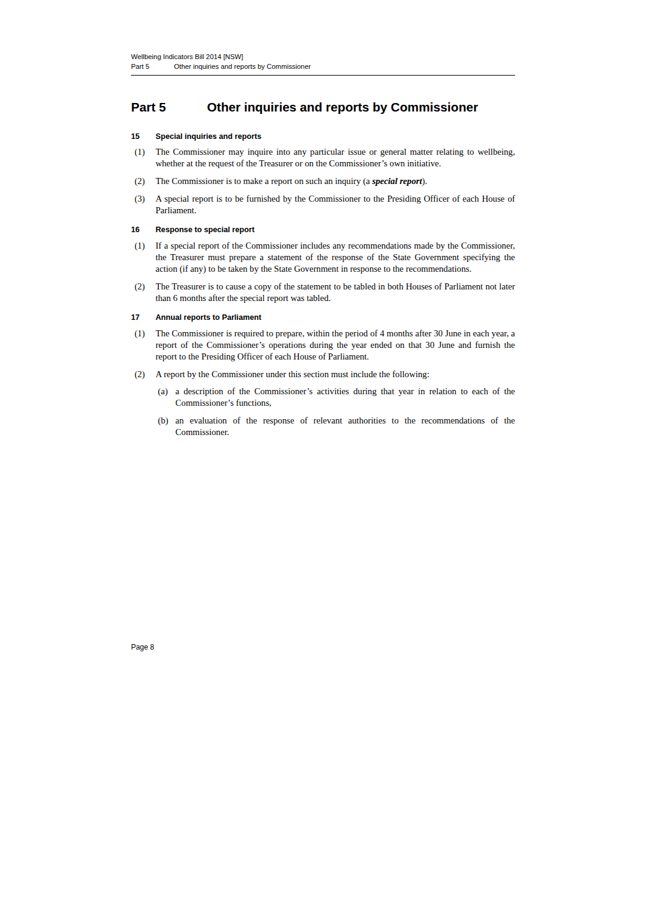Wellbeing Indicators Bill 2014 [NSW]
Part 5 Other inquiries and reports by Commissioner
Part 5 Other inquiries and reports by Commissioner
15 Special inquiries and reports
(1) The Commissioner may inquire into any particular issue or general matter relating to wellbeing, whether at the request of the Treasurer or on the Commissioner’s own initiative.
(2) The Commissioner is to make a report on such an inquiry (a special report).
(3) A special report is to be furnished by the Commissioner to the Presiding Officer of each House of Parliament.
16 Response to special report
(1) If a special report of the Commissioner includes any recommendations made by the Commissioner, the Treasurer must prepare a statement of the response of the State Government specifying the action (if any) to be taken by the State Government in response to the recommendations.
(2) The Treasurer is to cause a copy of the statement to be tabled in both Houses of Parliament not later than 6 months after the special report was tabled.
17 Annual reports to Parliament
(1) The Commissioner is required to prepare, within the period of 4 months after 30 June in each year, a report of the Commissioner’s operations during the year ended on that 30 June and furnish the report to the Presiding Officer of each House of Parliament.
(2) A report by the Commissioner under this section must include the following:
(a) a description of the Commissioner’s activities during that year in relation to each of the Commissioner’s functions,
(b) an evaluation of the response of relevant authorities to the recommendations of the Commissioner.
Page 8